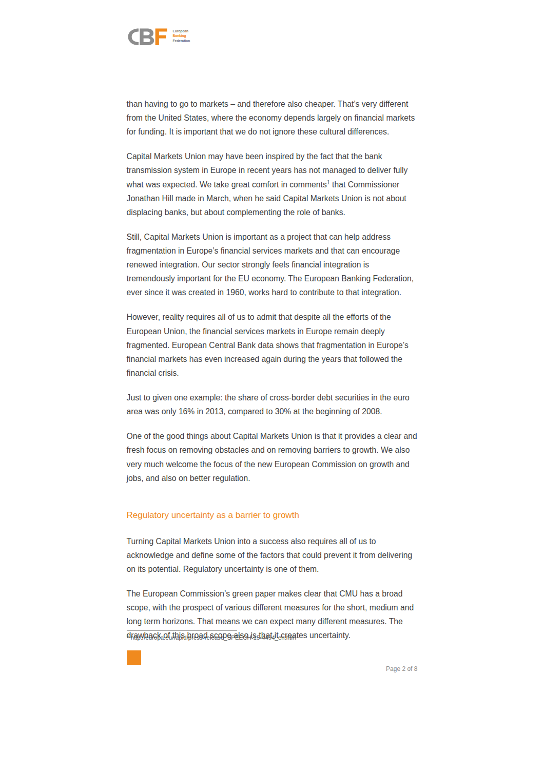European Banking Federation
than having to go to markets – and therefore also cheaper. That’s very different from the United States, where the economy depends largely on financial markets for funding. It is important that we do not ignore these cultural differences.
Capital Markets Union may have been inspired by the fact that the bank transmission system in Europe in recent years has not managed to deliver fully what was expected. We take great comfort in comments1 that Commissioner Jonathan Hill made in March, when he said Capital Markets Union is not about displacing banks, but about complementing the role of banks.
Still, Capital Markets Union is important as a project that can help address fragmentation in Europe’s financial services markets and that can encourage renewed integration. Our sector strongly feels financial integration is tremendously important for the EU economy. The European Banking Federation, ever since it was created in 1960, works hard to contribute to that integration.
However, reality requires all of us to admit that despite all the efforts of the European Union, the financial services markets in Europe remain deeply fragmented. European Central Bank data shows that fragmentation in Europe’s financial markets has even increased again during the years that followed the financial crisis.
Just to given one example: the share of cross-border debt securities in the euro area was only 16% in 2013, compared to 30% at the beginning of 2008.
One of the good things about Capital Markets Union is that it provides a clear and fresh focus on removing obstacles and on removing barriers to growth. We also very much welcome the focus of the new European Commission on growth and jobs, and also on better regulation.
Regulatory uncertainty as a barrier to growth
Turning Capital Markets Union into a success also requires all of us to acknowledge and define some of the factors that could prevent it from delivering on its potential. Regulatory uncertainty is one of them.
The European Commission’s green paper makes clear that CMU has a broad scope, with the prospect of various different measures for the short, medium and long term horizons. That means we can expect many different measures. The drawback of this broad scope also is that it creates uncertainty.
1 http://europa.eu/rapid/press-release_SPEECH-15-4494_en.htm
Page 2 of 8